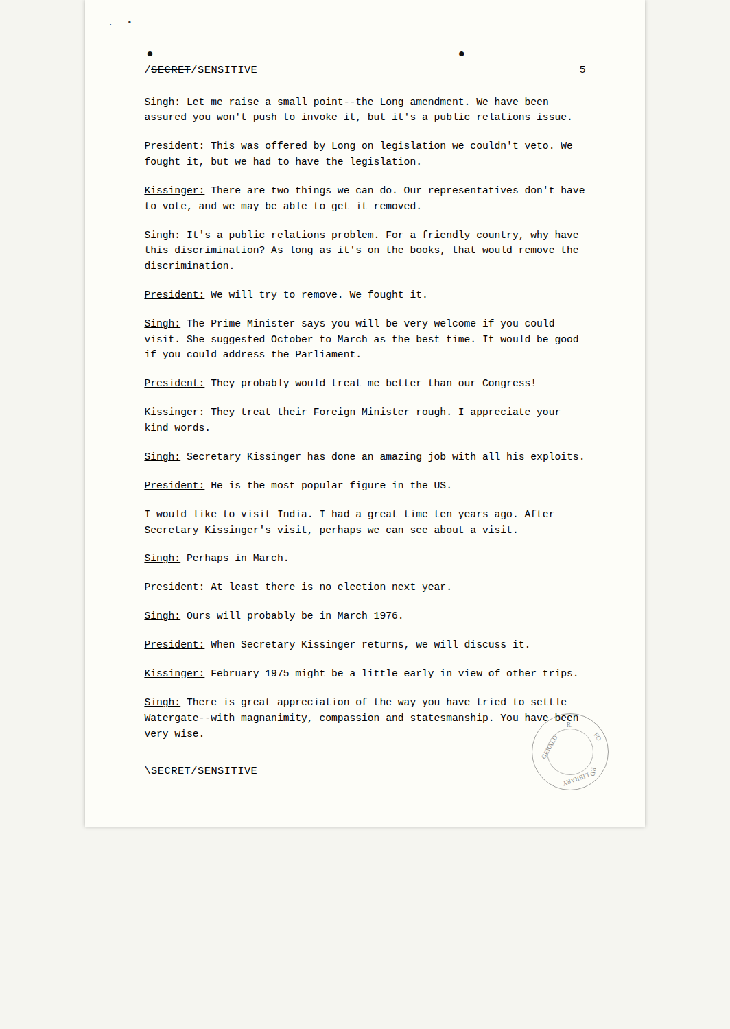. •
• •
/SECRET/SENSITIVE
5
Singh: Let me raise a small point--the Long amendment. We have been assured you won't push to invoke it, but it's a public relations issue.
President: This was offered by Long on legislation we couldn't veto. We fought it, but we had to have the legislation.
Kissinger: There are two things we can do. Our representatives don't have to vote, and we may be able to get it removed.
Singh: It's a public relations problem. For a friendly country, why have this discrimination? As long as it's on the books, that would remove the discrimination.
President: We will try to remove. We fought it.
Singh: The Prime Minister says you will be very welcome if you could visit. She suggested October to March as the best time. It would be good if you could address the Parliament.
President: They probably would treat me better than our Congress!
Kissinger: They treat their Foreign Minister rough. I appreciate your kind words.
Singh: Secretary Kissinger has done an amazing job with all his exploits.
President: He is the most popular figure in the US.
I would like to visit India. I had a great time ten years ago. After Secretary Kissinger's visit, perhaps we can see about a visit.
Singh: Perhaps in March.
President: At least there is no election next year.
Singh: Ours will probably be in March 1976.
President: When Secretary Kissinger returns, we will discuss it.
Kissinger: February 1975 might be a little early in view of other trips.
Singh: There is great appreciation of the way you have tried to settle Watergate--with magnanimity, compassion and statesmanship. You have been very wise.
\SECRET/SENSITIVE
R. FO RD LIBRARY GERALD −